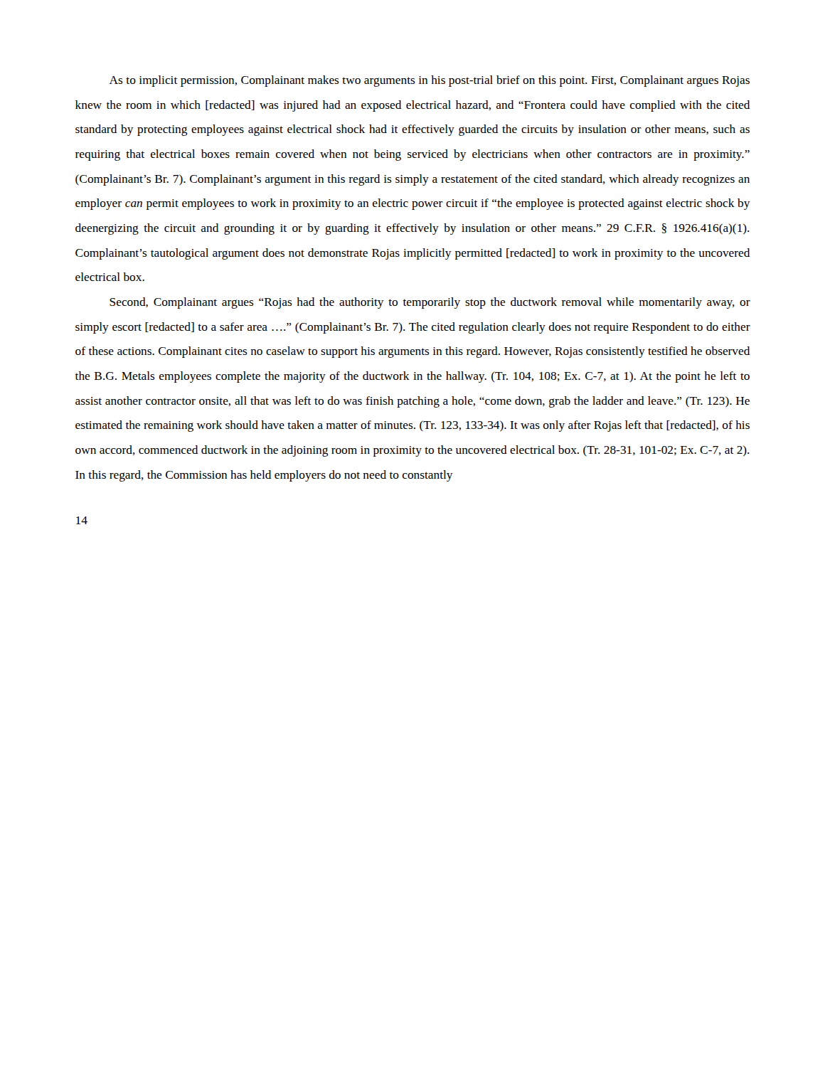As to implicit permission, Complainant makes two arguments in his post-trial brief on this point. First, Complainant argues Rojas knew the room in which [redacted] was injured had an exposed electrical hazard, and “Frontera could have complied with the cited standard by protecting employees against electrical shock had it effectively guarded the circuits by insulation or other means, such as requiring that electrical boxes remain covered when not being serviced by electricians when other contractors are in proximity.” (Complainant’s Br. 7). Complainant’s argument in this regard is simply a restatement of the cited standard, which already recognizes an employer can permit employees to work in proximity to an electric power circuit if “the employee is protected against electric shock by deenergizing the circuit and grounding it or by guarding it effectively by insulation or other means.” 29 C.F.R. § 1926.416(a)(1). Complainant’s tautological argument does not demonstrate Rojas implicitly permitted [redacted] to work in proximity to the uncovered electrical box.
Second, Complainant argues “Rojas had the authority to temporarily stop the ductwork removal while momentarily away, or simply escort [redacted] to a safer area ….” (Complainant’s Br. 7). The cited regulation clearly does not require Respondent to do either of these actions. Complainant cites no caselaw to support his arguments in this regard. However, Rojas consistently testified he observed the B.G. Metals employees complete the majority of the ductwork in the hallway. (Tr. 104, 108; Ex. C-7, at 1). At the point he left to assist another contractor onsite, all that was left to do was finish patching a hole, “come down, grab the ladder and leave.” (Tr. 123). He estimated the remaining work should have taken a matter of minutes. (Tr. 123, 133-34). It was only after Rojas left that [redacted], of his own accord, commenced ductwork in the adjoining room in proximity to the uncovered electrical box. (Tr. 28-31, 101-02; Ex. C-7, at 2). In this regard, the Commission has held employers do not need to constantly
14